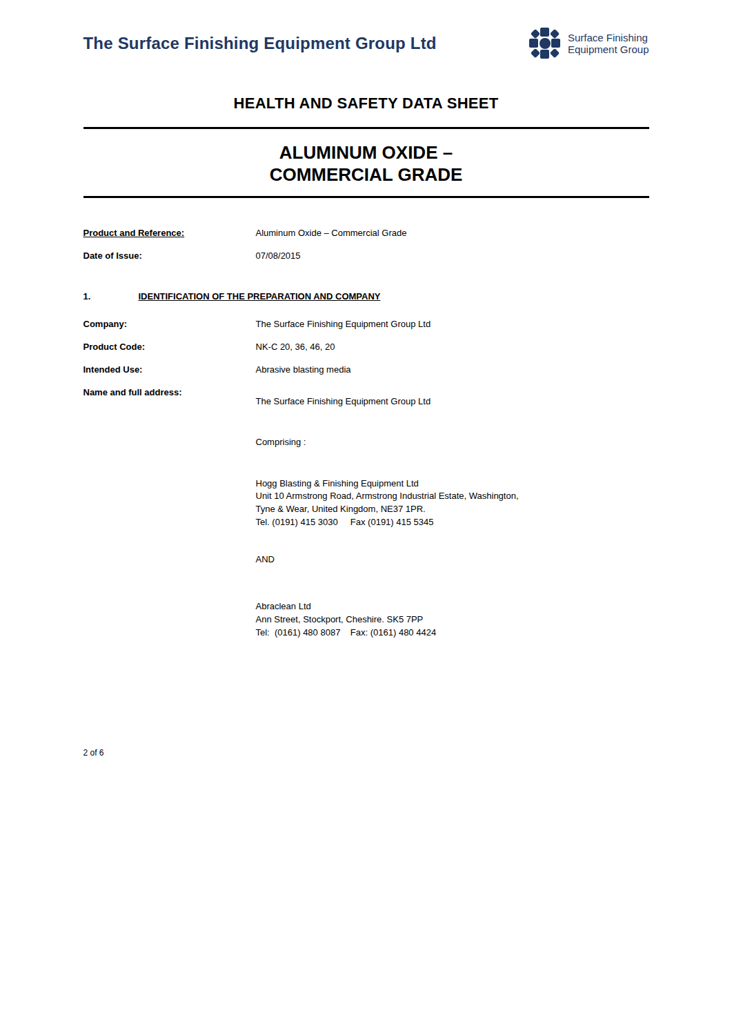The Surface Finishing Equipment Group Ltd
Surface Finishing
Equipment Group
HEALTH AND SAFETY DATA SHEET
ALUMINUM OXIDE –
COMMERCIAL GRADE
Product and Reference:
Aluminum Oxide – Commercial Grade
Date of Issue:
07/08/2015
1. IDENTIFICATION OF THE PREPARATION AND COMPANY
Company:
The Surface Finishing Equipment Group Ltd
Product Code:
NK-C 20, 36, 46, 20
Intended Use:
Abrasive blasting media
Name and full address:
The Surface Finishing Equipment Group Ltd
Comprising :
Hogg Blasting & Finishing Equipment Ltd
Unit 10 Armstrong Road, Armstrong Industrial Estate, Washington,
Tyne & Wear, United Kingdom, NE37 1PR.
Tel. (0191) 415 3030 Fax (0191) 415 5345
AND
Abraclean Ltd
Ann Street, Stockport, Cheshire. SK5 7PP
Tel: (0161) 480 8087 Fax: (0161) 480 4424
2 of 6